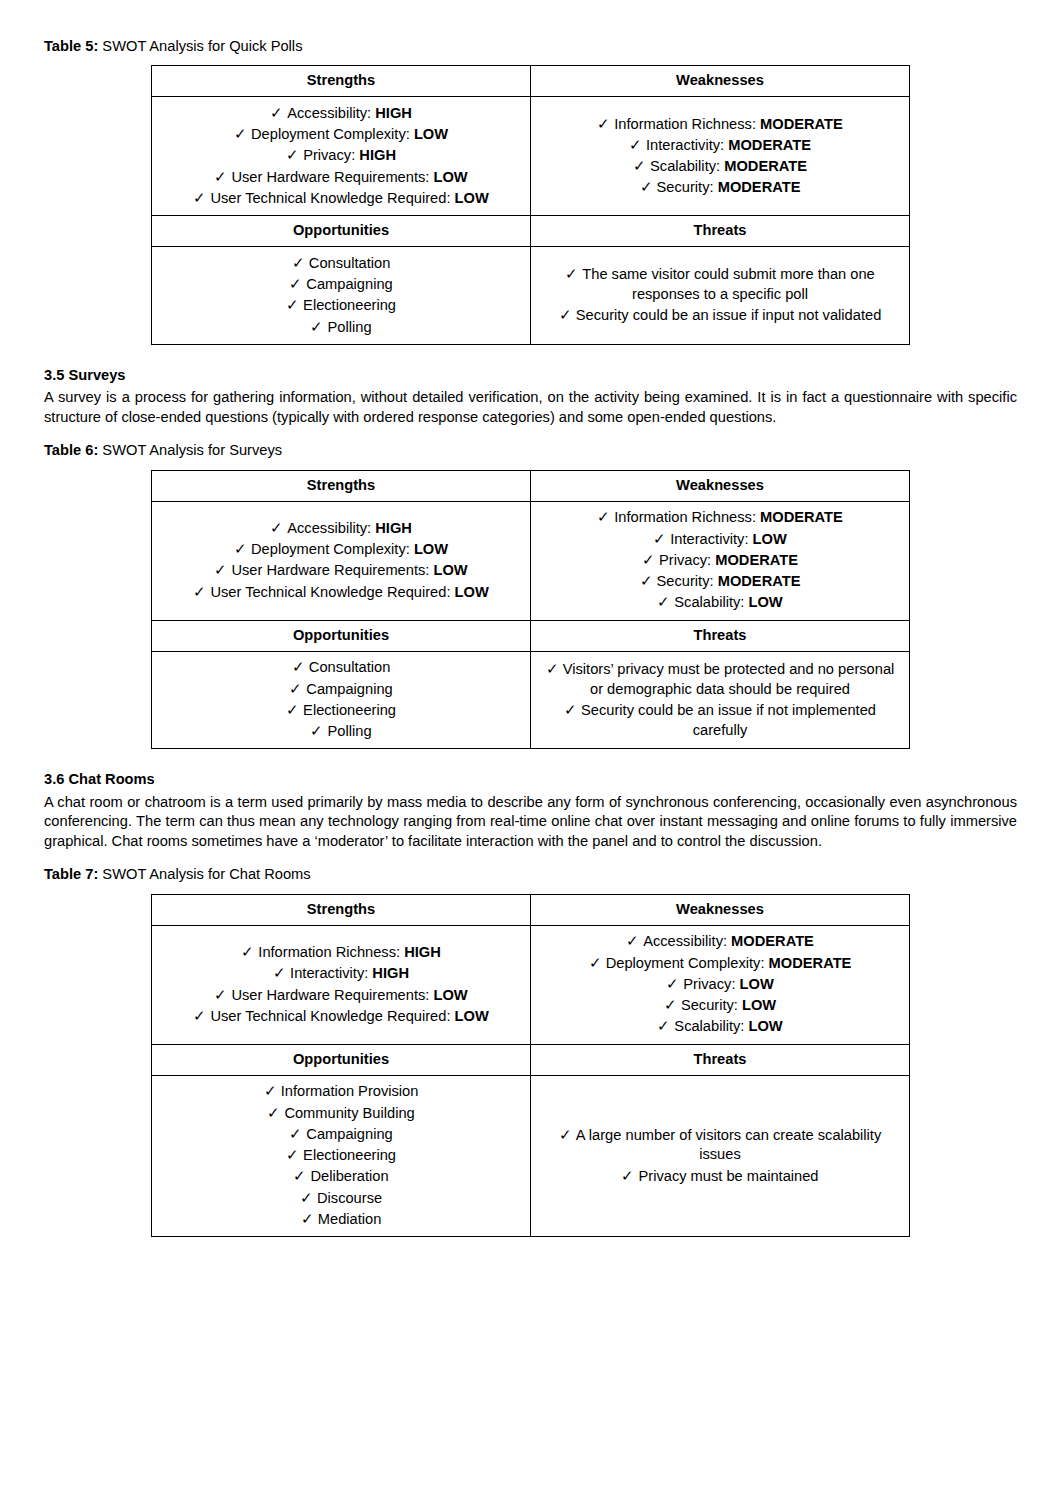Table 5: SWOT Analysis for Quick Polls
| Strengths | Weaknesses |
| --- | --- |
| Accessibility: HIGH Deployment Complexity: LOW Privacy: HIGH User Hardware Requirements: LOW User Technical Knowledge Required: LOW | Information Richness: MODERATE Interactivity: MODERATE Scalability: MODERATE Security: MODERATE |
| Opportunities | Threats |
| Consultation Campaigning Electioneering Polling | The same visitor could submit more than one responses to a specific poll Security could be an issue if input not validated |
3.5 Surveys
A survey is a process for gathering information, without detailed verification, on the activity being examined. It is in fact a questionnaire with specific structure of close-ended questions (typically with ordered response categories) and some open-ended questions.
Table 6: SWOT Analysis for Surveys
| Strengths | Weaknesses |
| --- | --- |
| Accessibility: HIGH Deployment Complexity: LOW User Hardware Requirements: LOW User Technical Knowledge Required: LOW | Information Richness: MODERATE Interactivity: LOW Privacy: MODERATE Security: MODERATE Scalability: LOW |
| Opportunities | Threats |
| Consultation Campaigning Electioneering Polling | Visitors’ privacy must be protected and no personal or demographic data should be required Security could be an issue if not implemented carefully |
3.6 Chat Rooms
A chat room or chatroom is a term used primarily by mass media to describe any form of synchronous conferencing, occasionally even asynchronous conferencing. The term can thus mean any technology ranging from real-time online chat over instant messaging and online forums to fully immersive graphical. Chat rooms sometimes have a ‘moderator’ to facilitate interaction with the panel and to control the discussion.
Table 7: SWOT Analysis for Chat Rooms
| Strengths | Weaknesses |
| --- | --- |
| Information Richness: HIGH Interactivity: HIGH User Hardware Requirements: LOW User Technical Knowledge Required: LOW | Accessibility: MODERATE Deployment Complexity: MODERATE Privacy: LOW Security: LOW Scalability: LOW |
| Opportunities | Threats |
| Information Provision Community Building Campaigning Electioneering Deliberation Discourse Mediation | A large number of visitors can create scalability issues Privacy must be maintained |